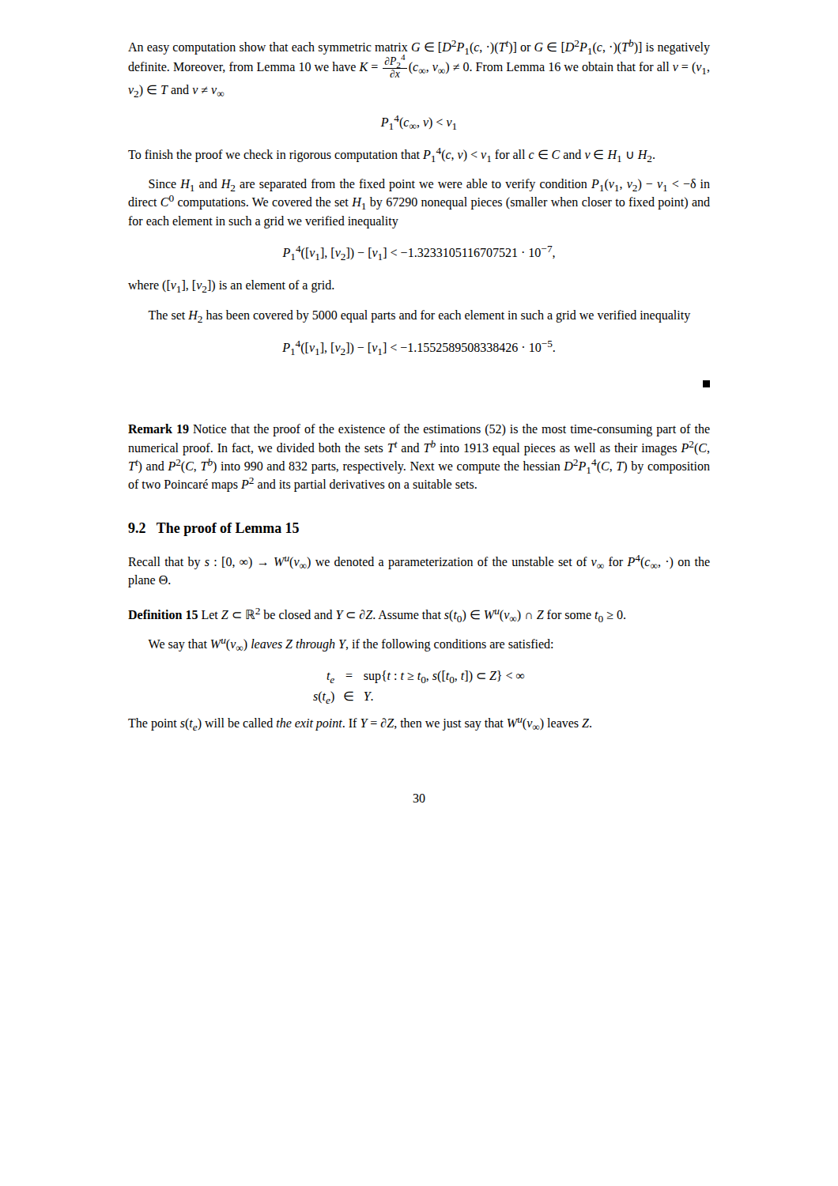An easy computation show that each symmetric matrix G ∈ [D2P1(c, ·)(Tt)] or G ∈ [D2P1(c, ·)(Tb)] is negatively definite. Moreover, from Lemma 10 we have K = ∂P24∂x(c∞, v∞) ≠ 0. From Lemma 16 we obtain that for all v = (v1, v2) ∈ T and v ≠ v∞
P14(c∞, v) < v1
To finish the proof we check in rigorous computation that P14(c, v) < v1 for all c ∈ C and v ∈ H1 ∪ H2.
Since H1 and H2 are separated from the fixed point we were able to verify condition P1(v1, v2) − v1 < −δ in direct C0 computations. We covered the set H1 by 67290 nonequal pieces (smaller when closer to fixed point) and for each element in such a grid we verified inequality
P14([v1], [v2]) − [v1] < −1.3233105116707521 · 10−7,
where ([v1], [v2]) is an element of a grid.
The set H2 has been covered by 5000 equal parts and for each element in such a grid we verified inequality
P14([v1], [v2]) − [v1] < −1.1552589508338426 · 10−5.
Remark 19 Notice that the proof of the existence of the estimations (52) is the most time-consuming part of the numerical proof. In fact, we divided both the sets Tt and Tb into 1913 equal pieces as well as their images P2(C, Tt) and P2(C, Tb) into 990 and 832 parts, respectively. Next we compute the hessian D2P14(C, T) by composition of two Poincaré maps P2 and its partial derivatives on a suitable sets.
9.2 The proof of Lemma 15
Recall that by s : [0, ∞) → Wu(v∞) we denoted a parameterization of the unstable set of v∞ for P4(c∞, ·) on the plane Θ.
Definition 15 Let Z ⊂ ℝ2 be closed and Y ⊂ ∂Z. Assume that s(t0) ∈ Wu(v∞) ∩ Z for some t0 ≥ 0.
We say that Wu(v∞) leaves Z through Y, if the following conditions are satisfied:
| t e | = | sup{ t : t ≥ t 0 , s ([ t 0 , t ]) ⊂ Z } < ∞ |
| s ( t e ) | ∈ | Y . |
The point s(te) will be called the exit point. If Y = ∂Z, then we just say that Wu(v∞) leaves Z.
30